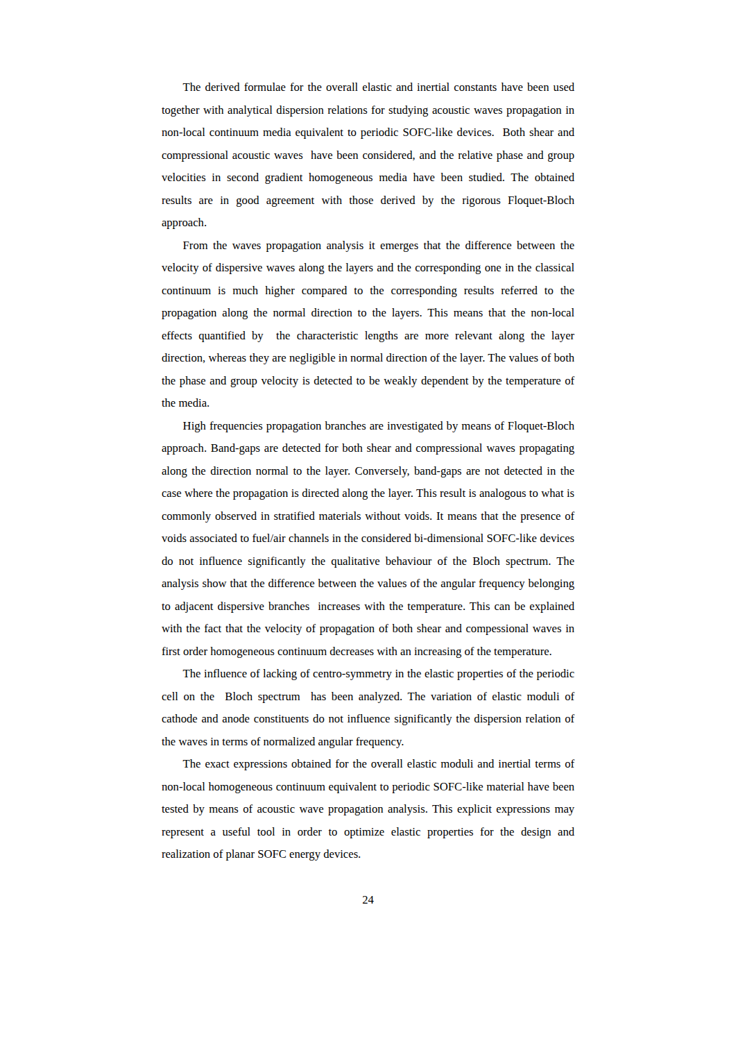The derived formulae for the overall elastic and inertial constants have been used together with analytical dispersion relations for studying acoustic waves propagation in non-local continuum media equivalent to periodic SOFC-like devices. Both shear and compressional acoustic waves have been considered, and the relative phase and group velocities in second gradient homogeneous media have been studied. The obtained results are in good agreement with those derived by the rigorous Floquet-Bloch approach.
From the waves propagation analysis it emerges that the difference between the velocity of dispersive waves along the layers and the corresponding one in the classical continuum is much higher compared to the corresponding results referred to the propagation along the normal direction to the layers. This means that the non-local effects quantified by the characteristic lengths are more relevant along the layer direction, whereas they are negligible in normal direction of the layer. The values of both the phase and group velocity is detected to be weakly dependent by the temperature of the media.
High frequencies propagation branches are investigated by means of Floquet-Bloch approach. Band-gaps are detected for both shear and compressional waves propagating along the direction normal to the layer. Conversely, band-gaps are not detected in the case where the propagation is directed along the layer. This result is analogous to what is commonly observed in stratified materials without voids. It means that the presence of voids associated to fuel/air channels in the considered bi-dimensional SOFC-like devices do not influence significantly the qualitative behaviour of the Bloch spectrum. The analysis show that the difference between the values of the angular frequency belonging to adjacent dispersive branches increases with the temperature. This can be explained with the fact that the velocity of propagation of both shear and compessional waves in first order homogeneous continuum decreases with an increasing of the temperature.
The influence of lacking of centro-symmetry in the elastic properties of the periodic cell on the Bloch spectrum has been analyzed. The variation of elastic moduli of cathode and anode constituents do not influence significantly the dispersion relation of the waves in terms of normalized angular frequency.
The exact expressions obtained for the overall elastic moduli and inertial terms of non-local homogeneous continuum equivalent to periodic SOFC-like material have been tested by means of acoustic wave propagation analysis. This explicit expressions may represent a useful tool in order to optimize elastic properties for the design and realization of planar SOFC energy devices.
24